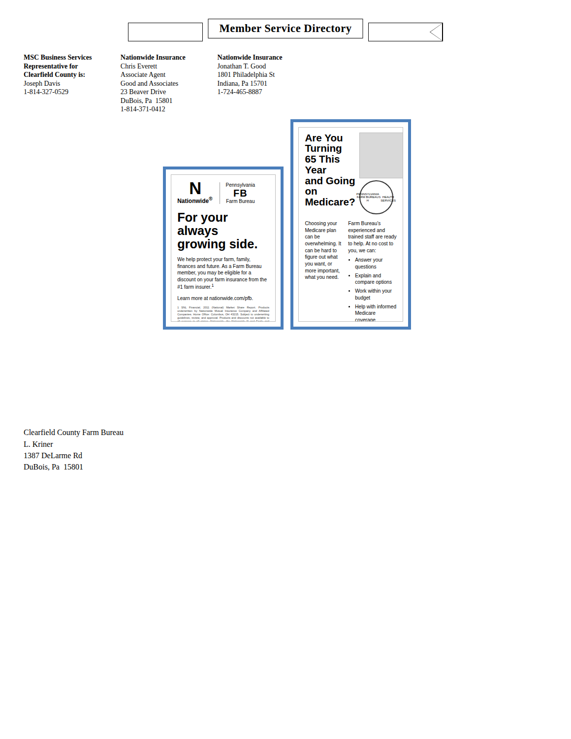Member Service Directory
MSC Business Services
Representative for
Clearfield County is:
Joseph Davis
1-814-327-0529
Nationwide Insurance
Chris Everett
Associate Agent
Good and Associates
23 Beaver Drive
DuBois, Pa 15801
1-814-371-0412
Nationwide Insurance
Jonathan T. Good
1801 Philadelphia St
Indiana, Pa 15701
1-724-465-8887
N Nationwide®
Pennsylvania FB Farm Bureau
For your always
growing side.
We help protect your farm, family, finances and future. As a Farm Bureau member, you may be eligible for a discount on your farm insurance from the #1 farm insurer.1
Learn more at nationwide.com/pfb.
1 SNL Financial, 2011 (National) Market Share Report. Products underwritten by Nationwide Mutual Insurance Company and Affiliated Companies. Home Office: Columbus, OH 43215. Subject to underwriting guidelines, review, and approval. Products and discounts not available to all persons in all states. Nationwide, the Nationwide N and Eagle and Nationwide is on your side are service marks of Nationwide Mutual Insurance Company. The Farm Bureau and the letters FB are registered service marks of American Farm Bureau Federation and used under license by Nationwide. © 2015 Nationwide APC-0056/2.2 (05/15) 5659093
Are You Turning
65 This Year
and Going
on Medicare?
PENNSYLVANIA FARM BUREAU
HS
HEALTH SERVICES
Choosing your Medicare plan can be overwhelming. It can be hard to figure out what you want, or more important, what you need.
Farm Bureau’s experienced and trained staff are ready to help. At no cost to you, we can:
Answer your questions
Explain and compare options
Work within your budget
Help with informed Medicare coverage decisions
Knowledgeable. Helpful. Dedicated.
To check availability in your county call 800.522.237.
Clearfield County Farm Bureau
L. Kriner
1387 DeLarme Rd
DuBois, Pa 15801